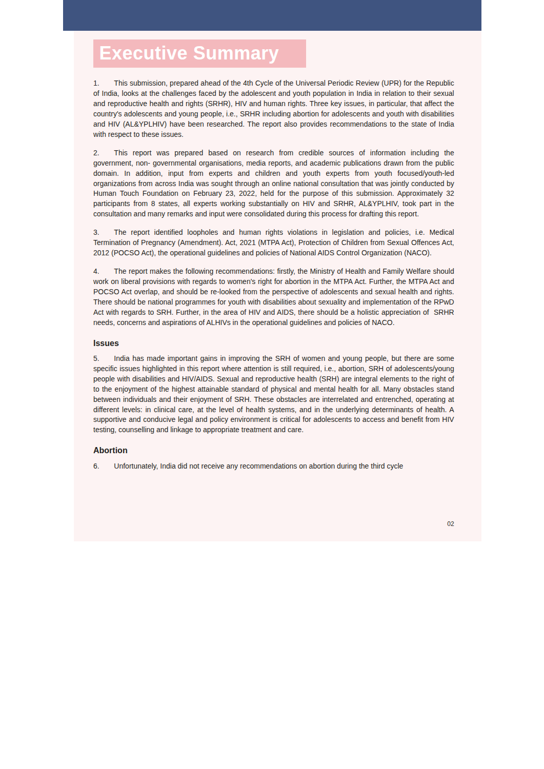Executive Summary
1. This submission, prepared ahead of the 4th Cycle of the Universal Periodic Review (UPR) for the Republic of India, looks at the challenges faced by the adolescent and youth population in India in relation to their sexual and reproductive health and rights (SRHR), HIV and human rights. Three key issues, in particular, that affect the country's adolescents and young people, i.e., SRHR including abortion for adolescents and youth with disabilities and HIV (AL&YPLHIV) have been researched. The report also provides recommendations to the state of India with respect to these issues.
2. This report was prepared based on research from credible sources of information including the government, non- governmental organisations, media reports, and academic publications drawn from the public domain. In addition, input from experts and children and youth experts from youth focused/youth-led organizations from across India was sought through an online national consultation that was jointly conducted by Human Touch Foundation on February 23, 2022, held for the purpose of this submission. Approximately 32 participants from 8 states, all experts working substantially on HIV and SRHR, AL&YPLHIV, took part in the consultation and many remarks and input were consolidated during this process for drafting this report.
3. The report identified loopholes and human rights violations in legislation and policies, i.e. Medical Termination of Pregnancy (Amendment). Act, 2021 (MTPA Act), Protection of Children from Sexual Offences Act, 2012 (POCSO Act), the operational guidelines and policies of National AIDS Control Organization (NACO).
4. The report makes the following recommendations: firstly, the Ministry of Health and Family Welfare should work on liberal provisions with regards to women's right for abortion in the MTPA Act. Further, the MTPA Act and POCSO Act overlap, and should be re-looked from the perspective of adolescents and sexual health and rights. There should be national programmes for youth with disabilities about sexuality and implementation of the RPwD Act with regards to SRH. Further, in the area of HIV and AIDS, there should be a holistic appreciation of SRHR needs, concerns and aspirations of ALHIVs in the operational guidelines and policies of NACO.
Issues
5. India has made important gains in improving the SRH of women and young people, but there are some specific issues highlighted in this report where attention is still required, i.e., abortion, SRH of adolescents/young people with disabilities and HIV/AIDS. Sexual and reproductive health (SRH) are integral elements to the right of to the enjoyment of the highest attainable standard of physical and mental health for all. Many obstacles stand between individuals and their enjoyment of SRH. These obstacles are interrelated and entrenched, operating at different levels: in clinical care, at the level of health systems, and in the underlying determinants of health. A supportive and conducive legal and policy environment is critical for adolescents to access and benefit from HIV testing, counselling and linkage to appropriate treatment and care.
Abortion
6. Unfortunately, India did not receive any recommendations on abortion during the third cycle
02